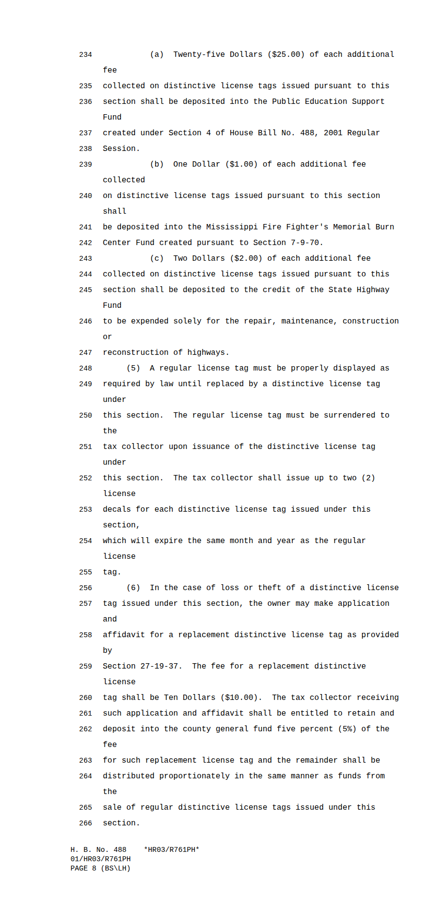234 (a) Twenty-five Dollars ($25.00) of each additional fee
235 collected on distinctive license tags issued pursuant to this
236 section shall be deposited into the Public Education Support Fund
237 created under Section 4 of House Bill No. 488, 2001 Regular
238 Session.
239 (b) One Dollar ($1.00) of each additional fee collected
240 on distinctive license tags issued pursuant to this section shall
241 be deposited into the Mississippi Fire Fighter's Memorial Burn
242 Center Fund created pursuant to Section 7-9-70.
243 (c) Two Dollars ($2.00) of each additional fee
244 collected on distinctive license tags issued pursuant to this
245 section shall be deposited to the credit of the State Highway Fund
246 to be expended solely for the repair, maintenance, construction or
247 reconstruction of highways.
248 (5) A regular license tag must be properly displayed as
249 required by law until replaced by a distinctive license tag under
250 this section. The regular license tag must be surrendered to the
251 tax collector upon issuance of the distinctive license tag under
252 this section. The tax collector shall issue up to two (2) license
253 decals for each distinctive license tag issued under this section,
254 which will expire the same month and year as the regular license
255 tag.
256 (6) In the case of loss or theft of a distinctive license
257 tag issued under this section, the owner may make application and
258 affidavit for a replacement distinctive license tag as provided by
259 Section 27-19-37. The fee for a replacement distinctive license
260 tag shall be Ten Dollars ($10.00). The tax collector receiving
261 such application and affidavit shall be entitled to retain and
262 deposit into the county general fund five percent (5%) of the fee
263 for such replacement license tag and the remainder shall be
264 distributed proportionately in the same manner as funds from the
265 sale of regular distinctive license tags issued under this
266 section.
H. B. No. 488 *HR03/R761PH*
01/HR03/R761PH
PAGE 8 (BS\LH)